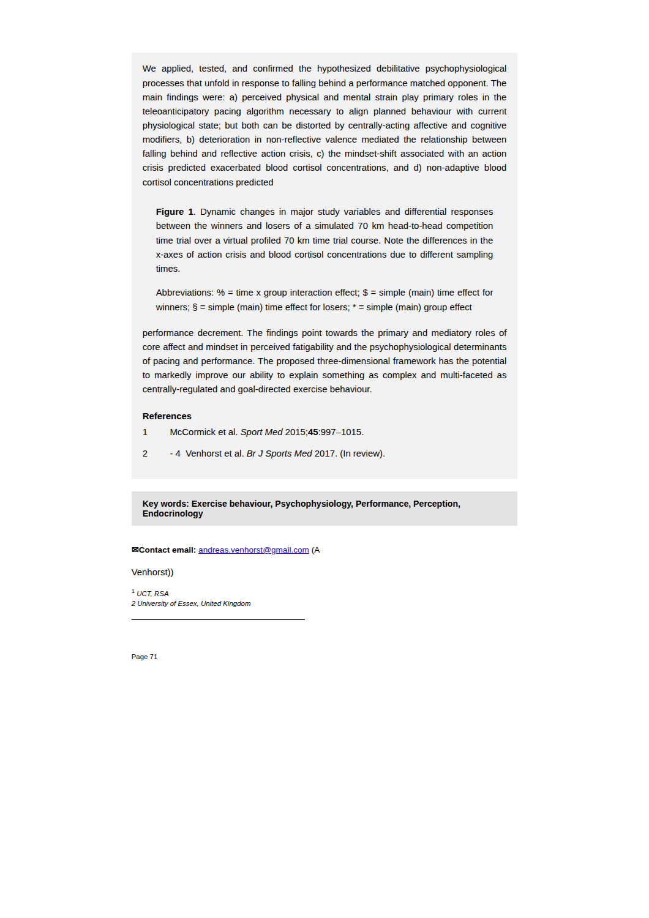We applied, tested, and confirmed the hypothesized debilitative psychophysiological processes that unfold in response to falling behind a performance matched opponent. The main findings were: a) perceived physical and mental strain play primary roles in the teleoanticipatory pacing algorithm necessary to align planned behaviour with current physiological state; but both can be distorted by centrally-acting affective and cognitive modifiers, b) deterioration in non-reflective valence mediated the relationship between falling behind and reflective action crisis, c) the mindset-shift associated with an action crisis predicted exacerbated blood cortisol concentrations, and d) non-adaptive blood cortisol concentrations predicted
Figure 1. Dynamic changes in major study variables and differential responses between the winners and losers of a simulated 70 km head-to-head competition time trial over a virtual profiled 70 km time trial course. Note the differences in the x-axes of action crisis and blood cortisol concentrations due to different sampling times.
Abbreviations: % = time x group interaction effect; $ = simple (main) time effect for winners; § = simple (main) time effect for losers; * = simple (main) group effect
performance decrement. The findings point towards the primary and mediatory roles of core affect and mindset in perceived fatigability and the psychophysiological determinants of pacing and performance. The proposed three-dimensional framework has the potential to markedly improve our ability to explain something as complex and multi-faceted as centrally-regulated and goal-directed exercise behaviour.
References
| 1 | McCormick et al. Sport Med 2015; 45 :997–1015. |
| 2 | - 4 Venhorst et al. Br J Sports Med 2017. (In review). |
Key words: Exercise behaviour, Psychophysiology, Performance, Perception, Endocrinology
✉Contact email: andreas.venhorst@gmail.com (A
Venhorst))
1 UCT, RSA
2 University of Essex, United Kingdom
Page 71